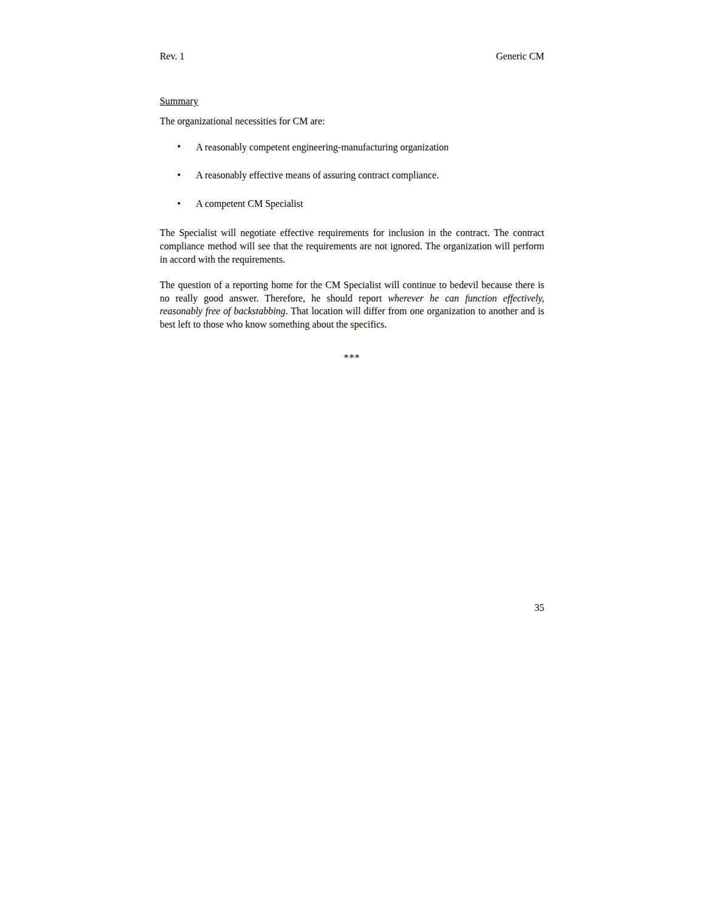Rev. 1
Generic CM
Summary
The organizational necessities for CM are:
A reasonably competent engineering-manufacturing organization
A reasonably effective means of assuring contract compliance.
A competent CM Specialist
The Specialist will negotiate effective requirements for inclusion in the contract. The contract compliance method will see that the requirements are not ignored. The organization will perform in accord with the requirements.
The question of a reporting home for the CM Specialist will continue to bedevil because there is no really good answer. Therefore, he should report wherever he can function effectively, reasonably free of backstabbing. That location will differ from one organization to another and is best left to those who know something about the specifics.
***
35